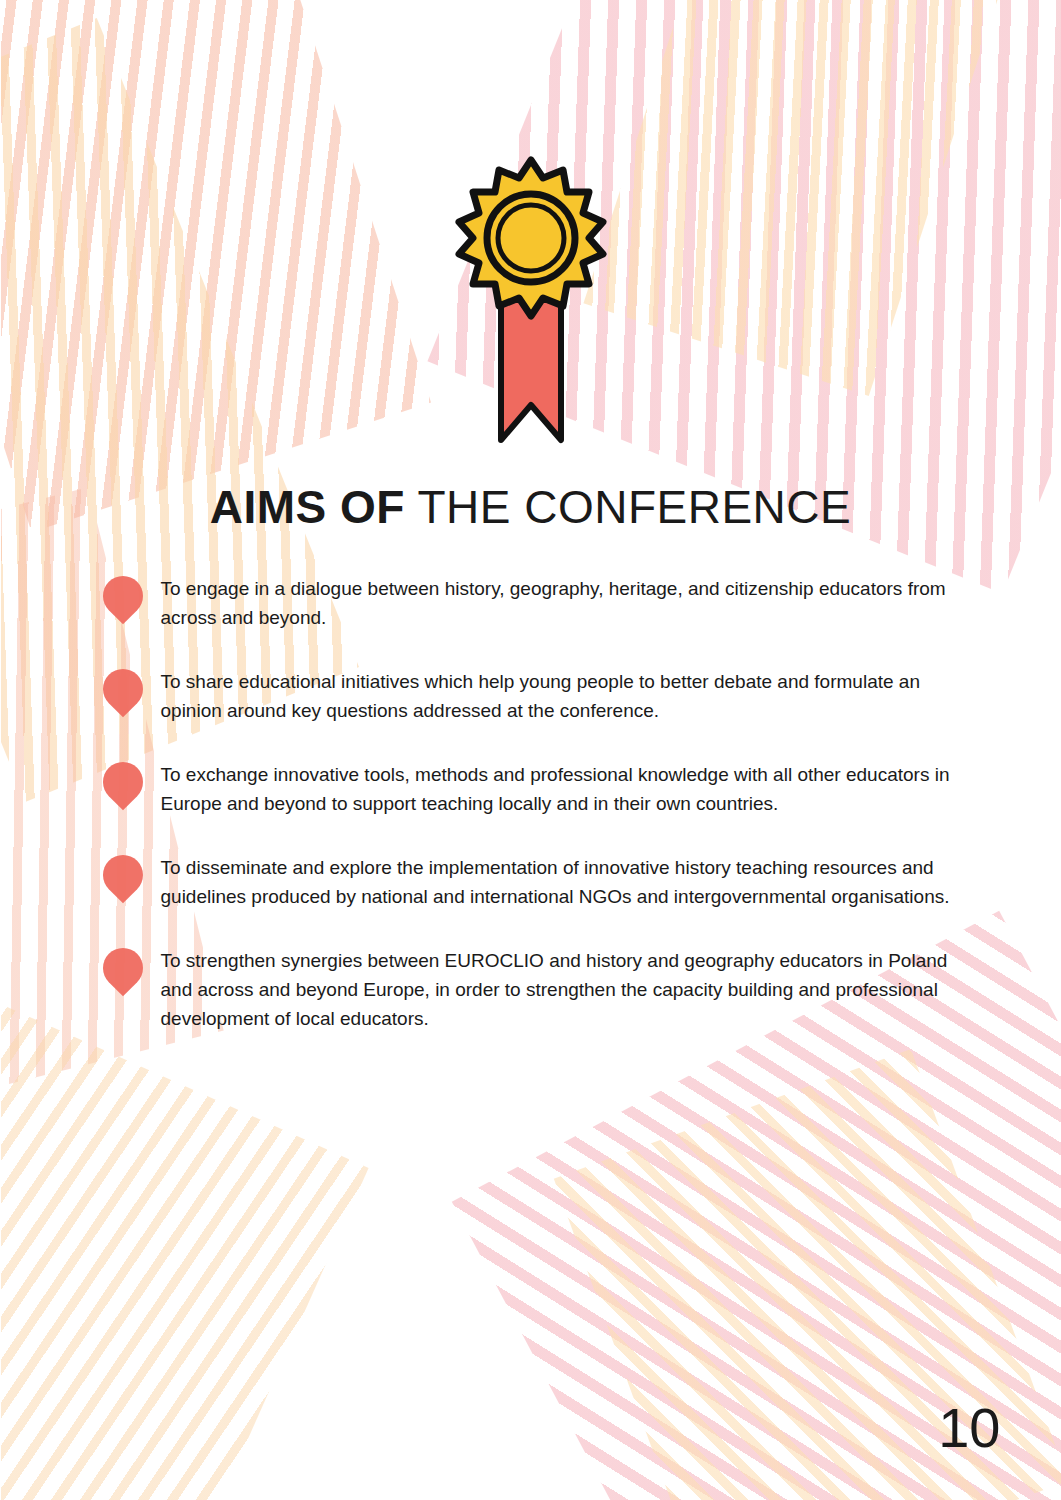Aims of the Conference
To engage in a dialogue between history, geography, heritage, and citizenship educators from across and beyond.
To share educational initiatives which help young people to better debate and formulate an opinion around key questions addressed at the conference.
To exchange innovative tools, methods and professional knowledge with all other educators in Europe and beyond to support teaching locally and in their own countries.
To disseminate and explore the implementation of innovative history teaching resources and guidelines produced by national and international NGOs and intergovernmental organisations.
To strengthen synergies between EUROCLIO and history and geography educators in Poland and across and beyond Europe, in order to strengthen the capacity building and professional development of local educators.
10